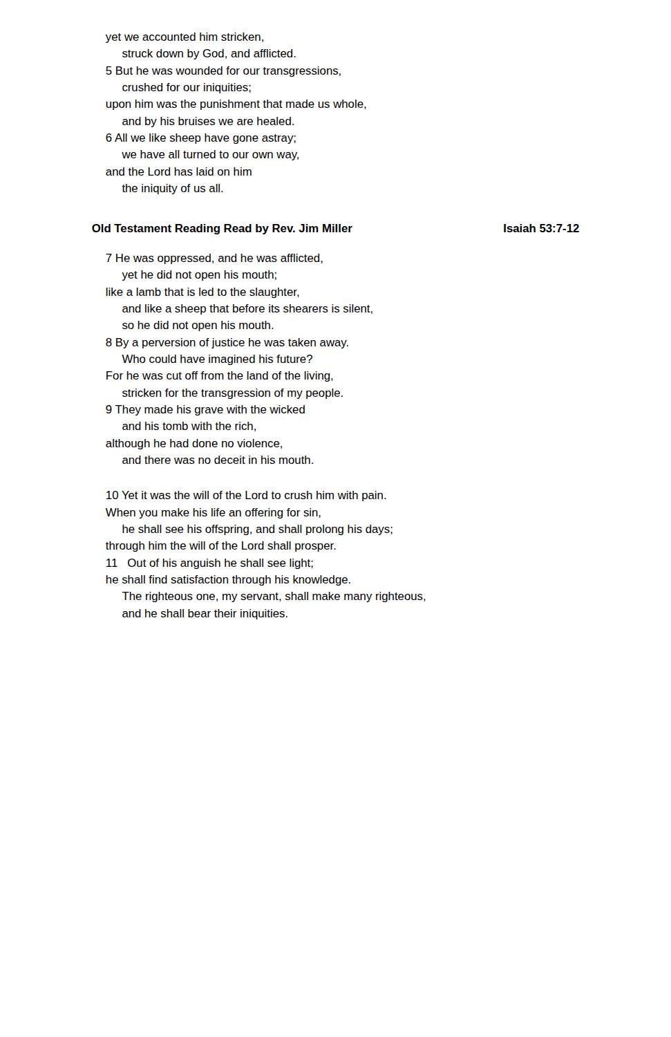yet we accounted him stricken,
struck down by God, and afflicted.
5 But he was wounded for our transgressions,
crushed for our iniquities;
upon him was the punishment that made us whole,
and by his bruises we are healed.
6 All we like sheep have gone astray;
we have all turned to our own way,
and the Lord has laid on him
the iniquity of us all.
Old Testament Reading Read by Rev. Jim Miller Isaiah 53:7-12
7 He was oppressed, and he was afflicted,
yet he did not open his mouth;
like a lamb that is led to the slaughter,
and like a sheep that before its shearers is silent,
so he did not open his mouth.
8 By a perversion of justice he was taken away.
Who could have imagined his future?
For he was cut off from the land of the living,
stricken for the transgression of my people.
9 They made his grave with the wicked
and his tomb with the rich,
although he had done no violence,
and there was no deceit in his mouth.
10 Yet it was the will of the Lord to crush him with pain.
When you make his life an offering for sin,
he shall see his offspring, and shall prolong his days;
through him the will of the Lord shall prosper.
11 Out of his anguish he shall see light;
he shall find satisfaction through his knowledge.
The righteous one, my servant, shall make many righteous,
and he shall bear their iniquities.